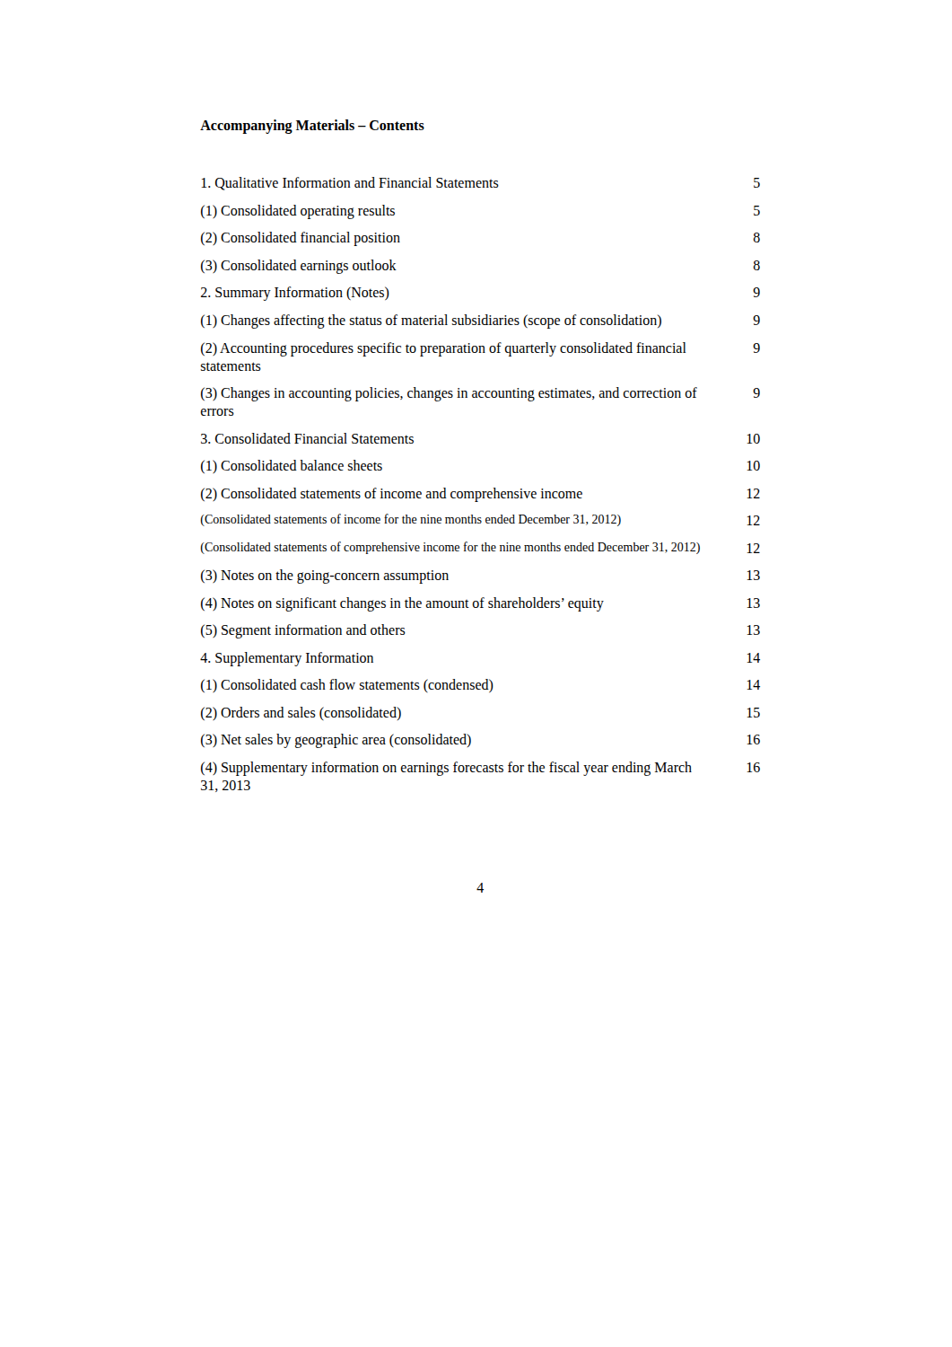Accompanying Materials – Contents
| 1. Qualitative Information and Financial Statements | 5 |
| (1) Consolidated operating results | 5 |
| (2) Consolidated financial position | 8 |
| (3) Consolidated earnings outlook | 8 |
| 2. Summary Information (Notes) | 9 |
| (1) Changes affecting the status of material subsidiaries (scope of consolidation) | 9 |
| (2) Accounting procedures specific to preparation of quarterly consolidated financial statements | 9 |
| (3) Changes in accounting policies, changes in accounting estimates, and correction of errors | 9 |
| 3. Consolidated Financial Statements | 10 |
| (1) Consolidated balance sheets | 10 |
| (2) Consolidated statements of income and comprehensive income | 12 |
| (Consolidated statements of income for the nine months ended December 31, 2012) | 12 |
| (Consolidated statements of comprehensive income for the nine months ended December 31, 2012) | 12 |
| (3) Notes on the going-concern assumption | 13 |
| (4) Notes on significant changes in the amount of shareholders’ equity | 13 |
| (5) Segment information and others | 13 |
| 4. Supplementary Information | 14 |
| (1) Consolidated cash flow statements (condensed) | 14 |
| (2) Orders and sales (consolidated) | 15 |
| (3) Net sales by geographic area (consolidated) | 16 |
| (4) Supplementary information on earnings forecasts for the fiscal year ending March 31, 2013 | 16 |
4